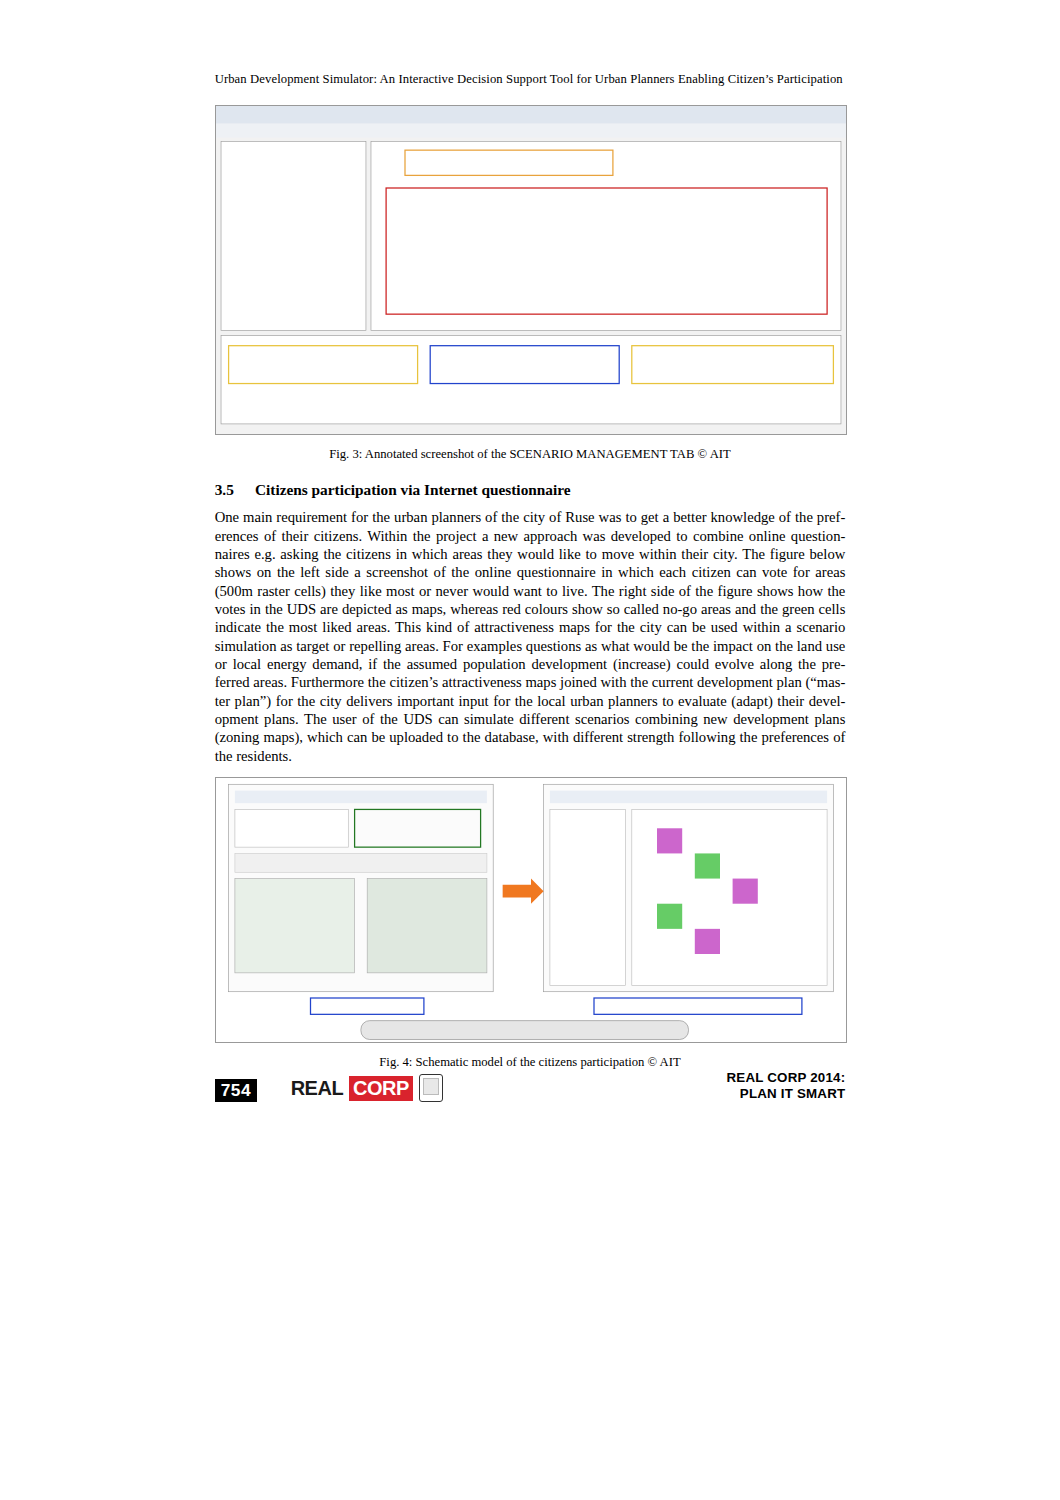Urban Development Simulator: An Interactive Decision Support Tool for Urban Planners Enabling Citizen’s Participation
Fig. 3: Annotated screenshot of the SCENARIO MANAGEMENT TAB © AIT
3.5 Citizens participation via Internet questionnaire
One main requirement for the urban planners of the city of Ruse was to get a better knowledge of the preferences of their citizens. Within the project a new approach was developed to combine online questionnaires e.g. asking the citizens in which areas they would like to move within their city. The figure below shows on the left side a screenshot of the online questionnaire in which each citizen can vote for areas (500m raster cells) they like most or never would want to live. The right side of the figure shows how the votes in the UDS are depicted as maps, whereas red colours show so called no-go areas and the green cells indicate the most liked areas. This kind of attractiveness maps for the city can be used within a scenario simulation as target or repelling areas. For examples questions as what would be the impact on the land use or local energy demand, if the assumed population development (increase) could evolve along the preferred areas. Furthermore the citizen’s attractiveness maps joined with the current development plan (“master plan”) for the city delivers important input for the local urban planners to evaluate (adapt) their development plans. The user of the UDS can simulate different scenarios combining new development plans (zoning maps), which can be uploaded to the database, with different strength following the preferences of the residents.
Fig. 4: Schematic model of the citizens participation © AIT
754 REAL CORP
REAL CORP 2014:
PLAN IT SMART